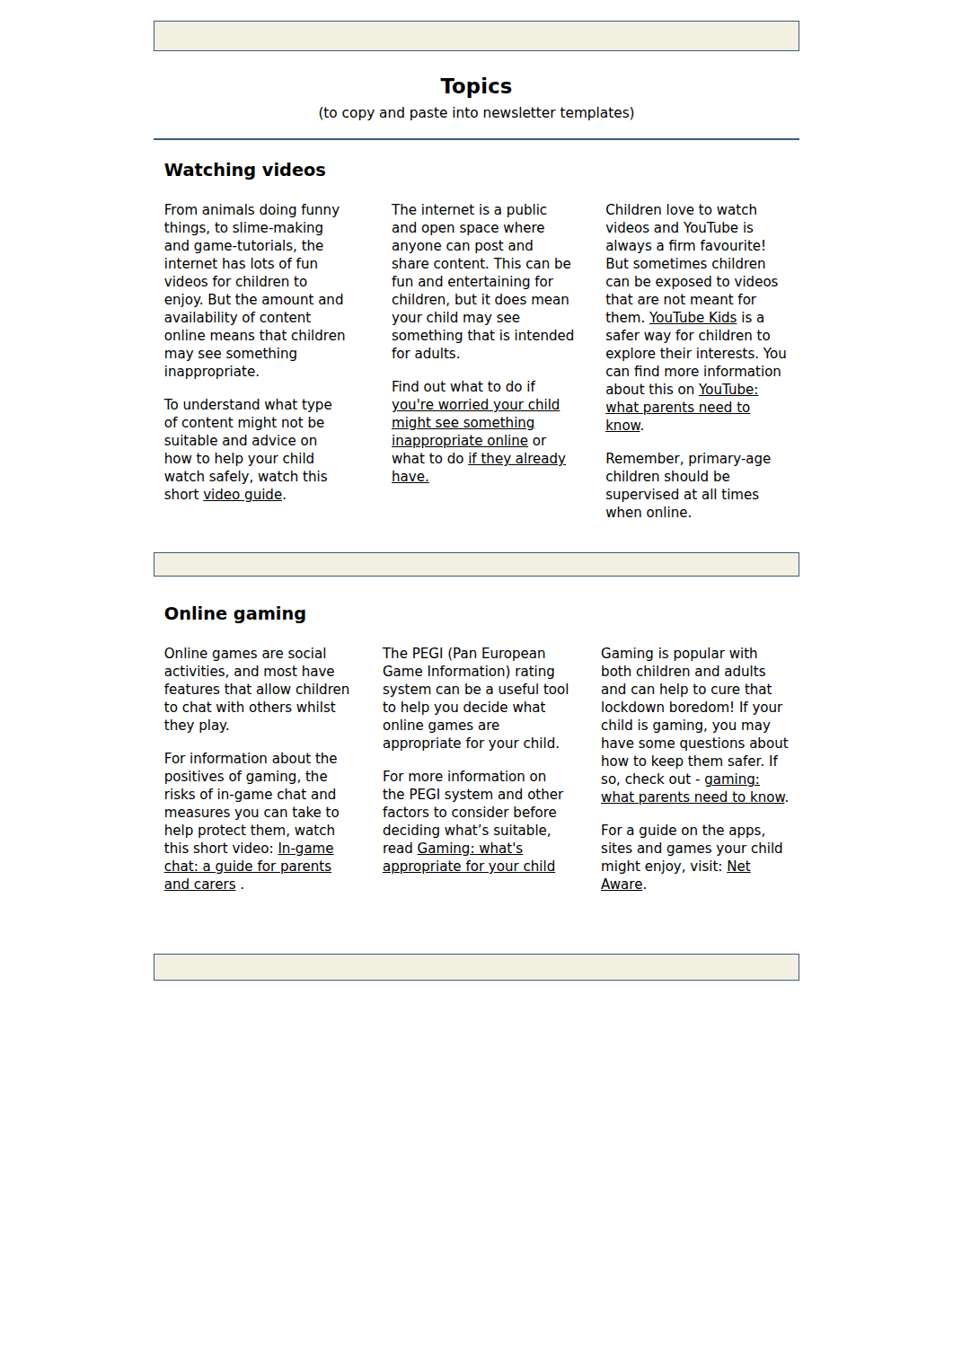Topics
(to copy and paste into newsletter templates)
Watching videos
From animals doing funny things, to slime-making and game-tutorials, the internet has lots of fun videos for children to enjoy. But the amount and availability of content online means that children may see something inappropriate.
To understand what type of content might not be suitable and advice on how to help your child watch safely, watch this short video guide.
The internet is a public and open space where anyone can post and share content. This can be fun and entertaining for children, but it does mean your child may see something that is intended for adults.
Find out what to do if you're worried your child might see something inappropriate online or what to do if they already have.
Children love to watch videos and YouTube is always a firm favourite! But sometimes children can be exposed to videos that are not meant for them. YouTube Kids is a safer way for children to explore their interests. You can find more information about this on YouTube: what parents need to know.
Remember, primary-age children should be supervised at all times when online.
Online gaming
Online games are social activities, and most have features that allow children to chat with others whilst they play.
For information about the positives of gaming, the risks of in-game chat and measures you can take to help protect them, watch this short video: In-game chat: a guide for parents and carers .
The PEGI (Pan European Game Information) rating system can be a useful tool to help you decide what online games are appropriate for your child.
For more information on the PEGI system and other factors to consider before deciding what’s suitable, read Gaming: what's appropriate for your child
Gaming is popular with both children and adults and can help to cure that lockdown boredom! If your child is gaming, you may have some questions about how to keep them safer. If so, check out - gaming: what parents need to know.
For a guide on the apps, sites and games your child might enjoy, visit: Net Aware.